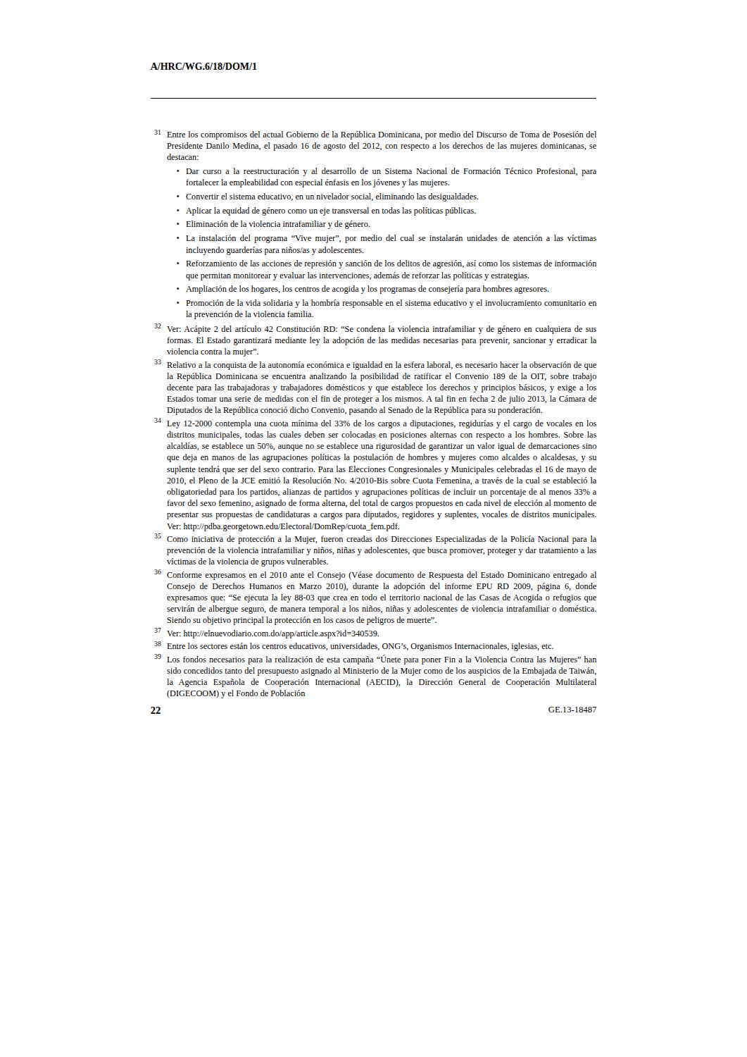A/HRC/WG.6/18/DOM/1
Entre los compromisos del actual Gobierno de la República Dominicana, por medio del Discurso de Toma de Posesión del Presidente Danilo Medina, el pasado 16 de agosto del 2012, con respecto a los derechos de las mujeres dominicanas, se destacan:
Dar curso a la reestructuración y al desarrollo de un Sistema Nacional de Formación Técnico Profesional, para fortalecer la empleabilidad con especial énfasis en los jóvenes y las mujeres.
Convertir el sistema educativo, en un nivelador social, eliminando las desigualdades.
Aplicar la equidad de género como un eje transversal en todas las políticas públicas.
Eliminación de la violencia intrafamiliar y de género.
La instalación del programa “Vive mujer”, por medio del cual se instalarán unidades de atención a las víctimas incluyendo guarderías para niños/as y adolescentes.
Reforzamiento de las acciones de represión y sanción de los delitos de agresión, así como los sistemas de información que permitan monitorear y evaluar las intervenciones, además de reforzar las políticas y estrategias.
Ampliación de los hogares, los centros de acogida y los programas de consejería para hombres agresores.
Promoción de la vida solidaria y la hombría responsable en el sistema educativo y el involucramiento comunitario en la prevención de la violencia familia.
Ver: Acápite 2 del artículo 42 Constitución RD: “Se condena la violencia intrafamiliar y de género en cualquiera de sus formas. El Estado garantizará mediante ley la adopción de las medidas necesarias para prevenir, sancionar y erradicar la violencia contra la mujer”.
Relativo a la conquista de la autonomía económica e igualdad en la esfera laboral, es necesario hacer la observación de que la República Dominicana se encuentra analizando la posibilidad de ratificar el Convenio 189 de la OIT, sobre trabajo decente para las trabajadoras y trabajadores domésticos y que establece los derechos y principios básicos, y exige a los Estados tomar una serie de medidas con el fin de proteger a los mismos. A tal fin en fecha 2 de julio 2013, la Cámara de Diputados de la República conoció dicho Convenio, pasando al Senado de la República para su ponderación.
Ley 12-2000 contempla una cuota mínima del 33% de los cargos a diputaciones, regidurías y el cargo de vocales en los distritos municipales, todas las cuales deben ser colocadas en posiciones alternas con respecto a los hombres. Sobre las alcaldías, se establece un 50%, aunque no se establece una rigurosidad de garantizar un valor igual de demarcaciones sino que deja en manos de las agrupaciones políticas la postulación de hombres y mujeres como alcaldes o alcaldesas, y su suplente tendrá que ser del sexo contrario. Para las Elecciones Congresionales y Municipales celebradas el 16 de mayo de 2010, el Pleno de la JCE emitió la Resolución No. 4/2010-Bis sobre Cuota Femenina, a través de la cual se estableció la obligatoriedad para los partidos, alianzas de partidos y agrupaciones políticas de incluir un porcentaje de al menos 33% a favor del sexo femenino, asignado de forma alterna, del total de cargos propuestos en cada nivel de elección al momento de presentar sus propuestas de candidaturas a cargos para diputados, regidores y suplentes, vocales de distritos municipales. Ver: http://pdba.georgetown.edu/Electoral/DomRep/cuota_fem.pdf.
Como iniciativa de protección a la Mujer, fueron creadas dos Direcciones Especializadas de la Policía Nacional para la prevención de la violencia intrafamiliar y niños, niñas y adolescentes, que busca promover, proteger y dar tratamiento a las víctimas de la violencia de grupos vulnerables.
Conforme expresamos en el 2010 ante el Consejo (Véase documento de Respuesta del Estado Dominicano entregado al Consejo de Derechos Humanos en Marzo 2010), durante la adopción del informe EPU RD 2009, página 6, donde expresamos que: “Se ejecuta la ley 88-03 que crea en todo el territorio nacional de las Casas de Acogida o refugios que servirán de albergue seguro, de manera temporal a los niños, niñas y adolescentes de violencia intrafamiliar o doméstica. Siendo su objetivo principal la protección en los casos de peligros de muerte”.
Ver: http://elnuevodiario.com.do/app/article.aspx?id=340539.
Entre los sectores están los centros educativos, universidades, ONG’s, Organismos Internacionales, iglesias, etc.
Los fondos necesarios para la realización de esta campaña “Únete para poner Fin a la Violencia Contra las Mujeres” han sido concedidos tanto del presupuesto asignado al Ministerio de la Mujer como de los auspicios de la Embajada de Taiwán, la Agencia Española de Cooperación Internacional (AECID), la Dirección General de Cooperación Multilateral (DIGECOOM) y el Fondo de Población
22 GE.13-18487